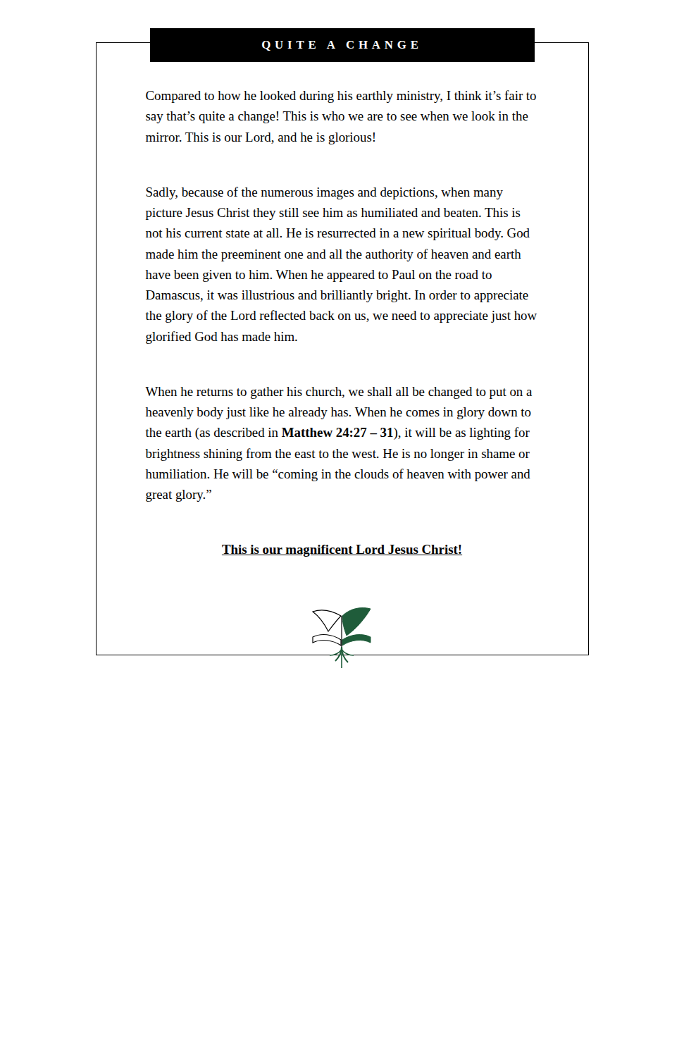Quite a Change
Compared to how he looked during his earthly ministry, I think it’s fair to say that’s quite a change! This is who we are to see when we look in the mirror. This is our Lord, and he is glorious!
Sadly, because of the numerous images and depictions, when many picture Jesus Christ they still see him as humiliated and beaten. This is not his current state at all. He is resurrected in a new spiritual body. God made him the preeminent one and all the authority of heaven and earth have been given to him. When he appeared to Paul on the road to Damascus, it was illustrious and brilliantly bright. In order to appreciate the glory of the Lord reflected back on us, we need to appreciate just how glorified God has made him.
When he returns to gather his church, we shall all be changed to put on a heavenly body just like he already has. When he comes in glory down to the earth (as described in Matthew 24:27 – 31), it will be as lighting for brightness shining from the east to the west. He is no longer in shame or humiliation. He will be “coming in the clouds of heaven with power and great glory.”
This is our magnificent Lord Jesus Christ!